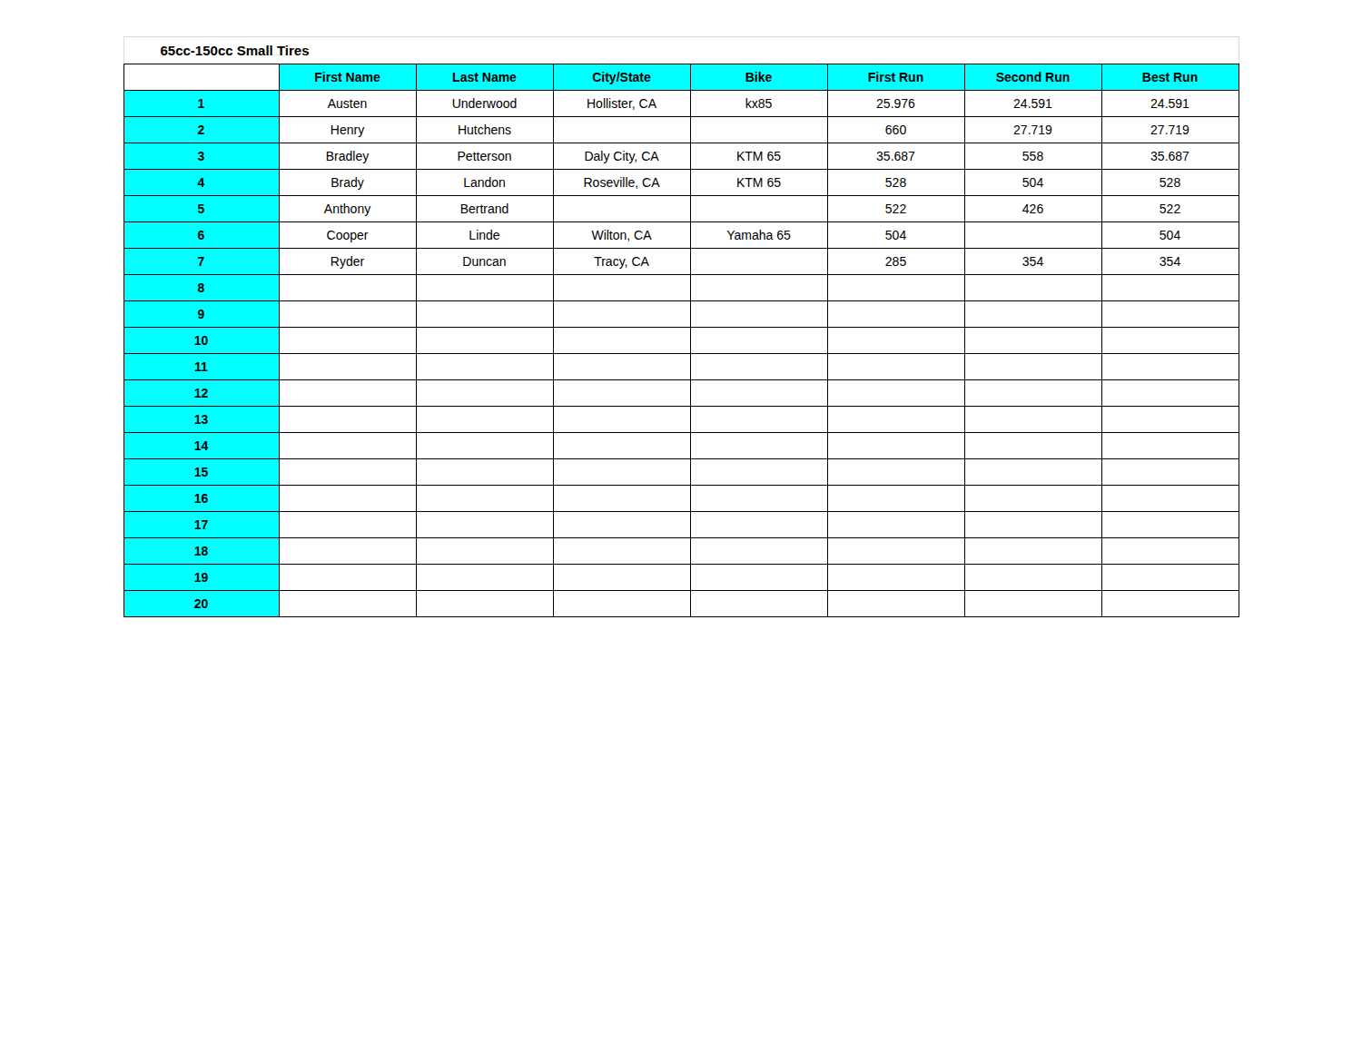65cc-150cc Small Tires
| | First Name | Last Name | City/State | Bike | First Run | Second Run | Best Run |
| --- | --- | --- | --- | --- | --- | --- | --- |
| 1 | Austen | Underwood | Hollister, CA | kx85 | 25.976 | 24.591 | 24.591 |
| 2 | Henry | Hutchens | | | 660 | 27.719 | 27.719 |
| 3 | Bradley | Petterson | Daly City, CA | KTM 65 | 35.687 | 558 | 35.687 |
| 4 | Brady | Landon | Roseville, CA | KTM 65 | 528 | 504 | 528 |
| 5 | Anthony | Bertrand | | | 522 | 426 | 522 |
| 6 | Cooper | Linde | Wilton, CA | Yamaha 65 | 504 | | 504 |
| 7 | Ryder | Duncan | Tracy, CA | | 285 | 354 | 354 |
| 8 | | | | | | | |
| 9 | | | | | | | |
| 10 | | | | | | | |
| 11 | | | | | | | |
| 12 | | | | | | | |
| 13 | | | | | | | |
| 14 | | | | | | | |
| 15 | | | | | | | |
| 16 | | | | | | | |
| 17 | | | | | | | |
| 18 | | | | | | | |
| 19 | | | | | | | |
| 20 | | | | | | | |